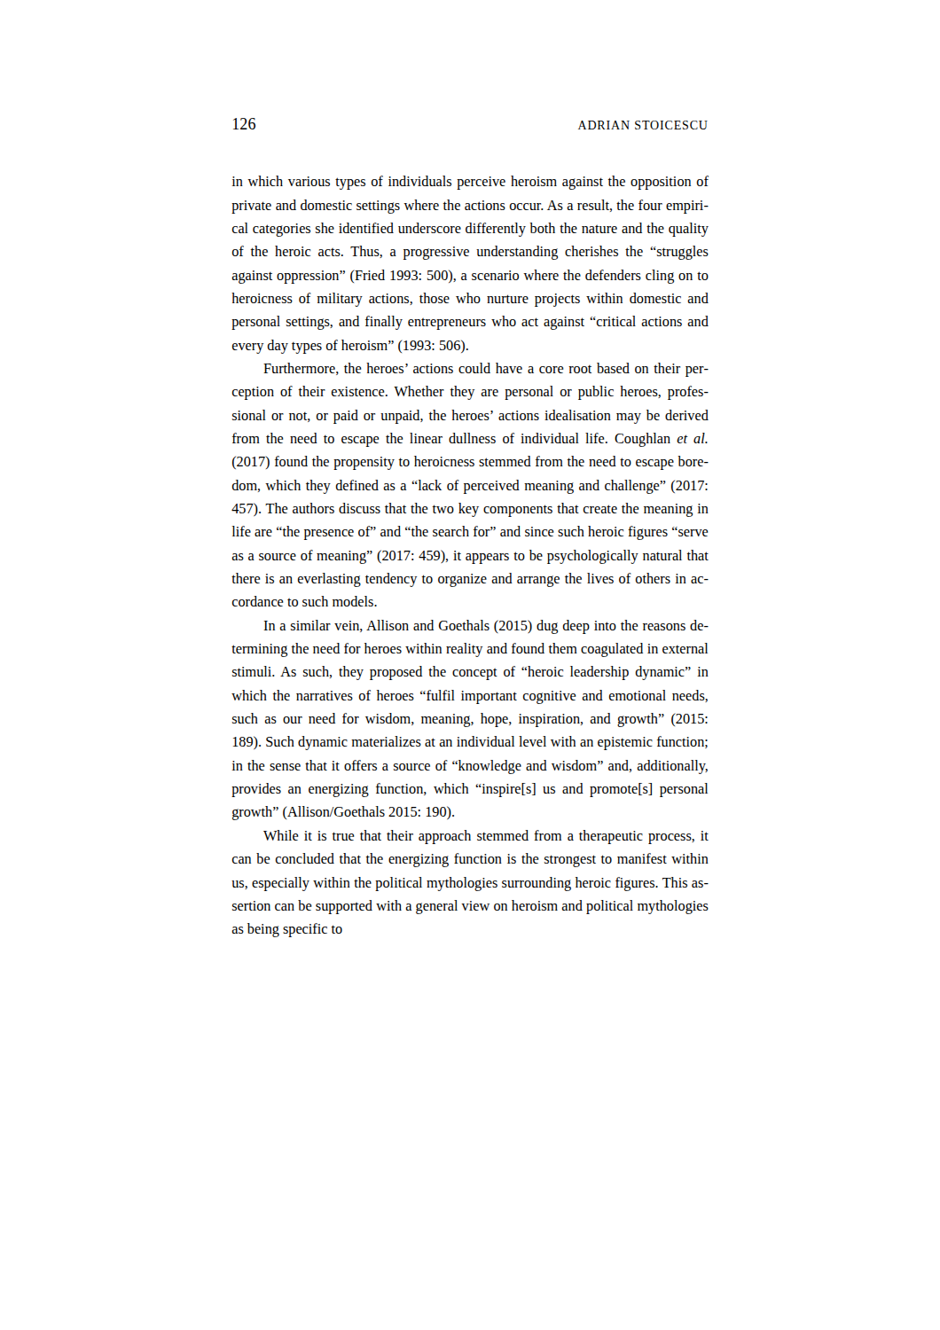126 Adrian Stoicescu
in which various types of individuals perceive heroism against the opposition of private and domestic settings where the actions occur. As a result, the four empirical categories she identified underscore differently both the nature and the quality of the heroic acts. Thus, a progressive understanding cherishes the “struggles against oppression” (Fried 1993: 500), a scenario where the defenders cling on to heroicness of military actions, those who nurture projects within domestic and personal settings, and finally entrepreneurs who act against “critical actions and every day types of heroism” (1993: 506).
Furthermore, the heroes’ actions could have a core root based on their perception of their existence. Whether they are personal or public heroes, professional or not, or paid or unpaid, the heroes’ actions idealisation may be derived from the need to escape the linear dullness of individual life. Coughlan et al. (2017) found the propensity to heroicness stemmed from the need to escape boredom, which they defined as a “lack of perceived meaning and challenge” (2017: 457). The authors discuss that the two key components that create the meaning in life are “the presence of” and “the search for” and since such heroic figures “serve as a source of meaning” (2017: 459), it appears to be psychologically natural that there is an everlasting tendency to organize and arrange the lives of others in accordance to such models.
In a similar vein, Allison and Goethals (2015) dug deep into the reasons determining the need for heroes within reality and found them coagulated in external stimuli. As such, they proposed the concept of “heroic leadership dynamic” in which the narratives of heroes “fulfil important cognitive and emotional needs, such as our need for wisdom, meaning, hope, inspiration, and growth” (2015: 189). Such dynamic materializes at an individual level with an epistemic function; in the sense that it offers a source of “knowledge and wisdom” and, additionally, provides an energizing function, which “inspire[s] us and promote[s] personal growth” (Allison/Goethals 2015: 190).
While it is true that their approach stemmed from a therapeutic process, it can be concluded that the energizing function is the strongest to manifest within us, especially within the political mythologies surrounding heroic figures. This assertion can be supported with a general view on heroism and political mythologies as being specific to